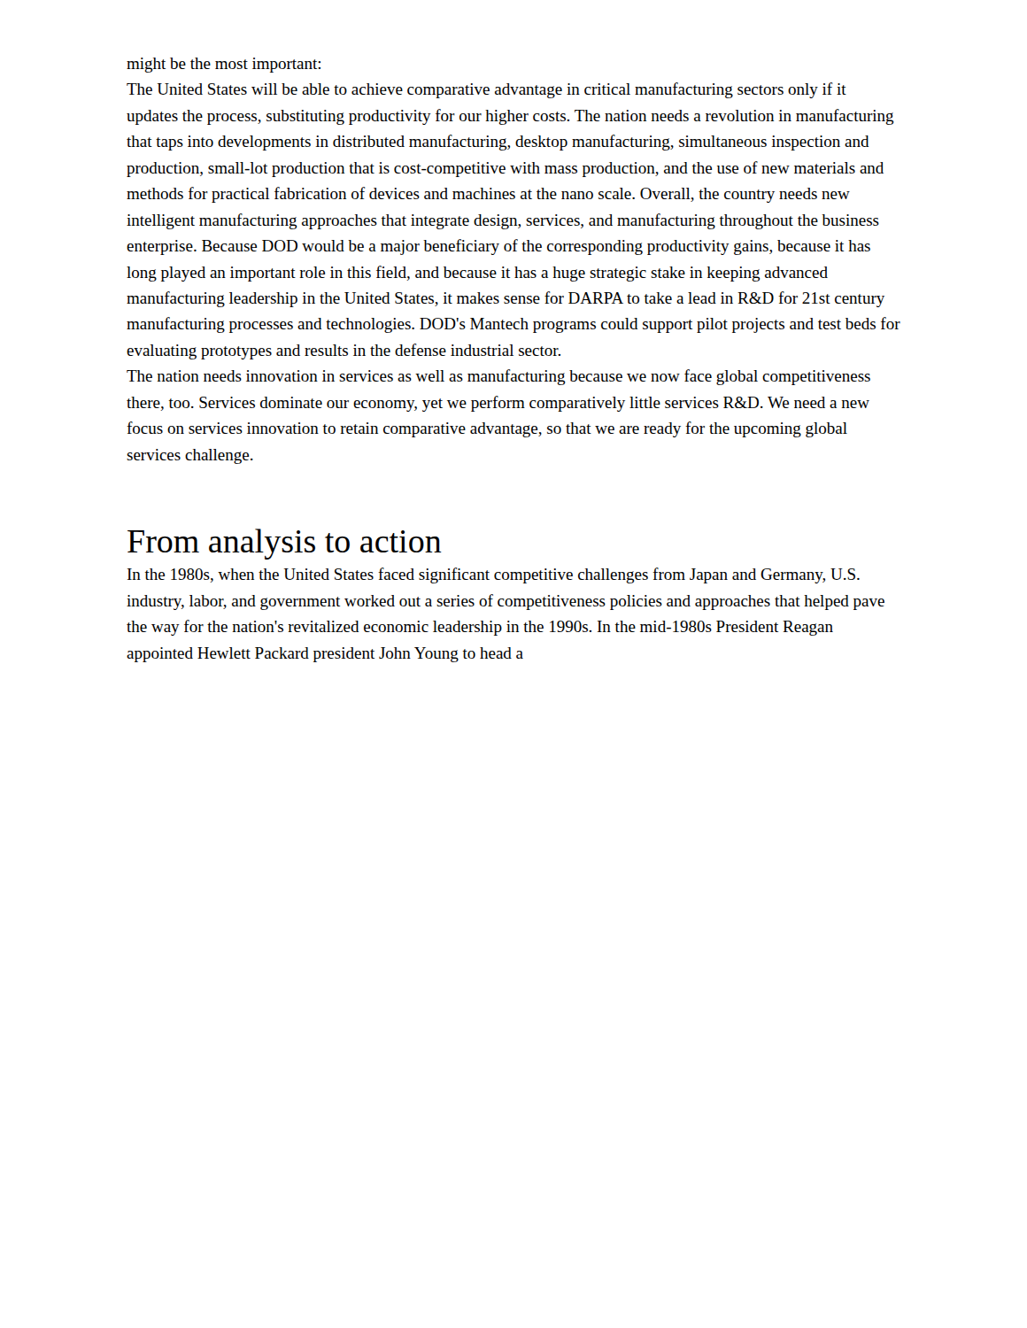might be the most important:
The United States will be able to achieve comparative advantage in critical manufacturing sectors only if it updates the process, substituting productivity for our higher costs. The nation needs a revolution in manufacturing that taps into developments in distributed manufacturing, desktop manufacturing, simultaneous inspection and production, small-lot production that is cost-competitive with mass production, and the use of new materials and methods for practical fabrication of devices and machines at the nano scale. Overall, the country needs new intelligent manufacturing approaches that integrate design, services, and manufacturing throughout the business enterprise. Because DOD would be a major beneficiary of the corresponding productivity gains, because it has long played an important role in this field, and because it has a huge strategic stake in keeping advanced manufacturing leadership in the United States, it makes sense for DARPA to take a lead in R&D for 21st century manufacturing processes and technologies. DOD's Mantech programs could support pilot projects and test beds for evaluating prototypes and results in the defense industrial sector.
The nation needs innovation in services as well as manufacturing because we now face global competitiveness there, too. Services dominate our economy, yet we perform comparatively little services R&D. We need a new focus on services innovation to retain comparative advantage, so that we are ready for the upcoming global services challenge.
From analysis to action
In the 1980s, when the United States faced significant competitive challenges from Japan and Germany, U.S. industry, labor, and government worked out a series of competitiveness policies and approaches that helped pave the way for the nation's revitalized economic leadership in the 1990s. In the mid-1980s President Reagan appointed Hewlett Packard president John Young to head a